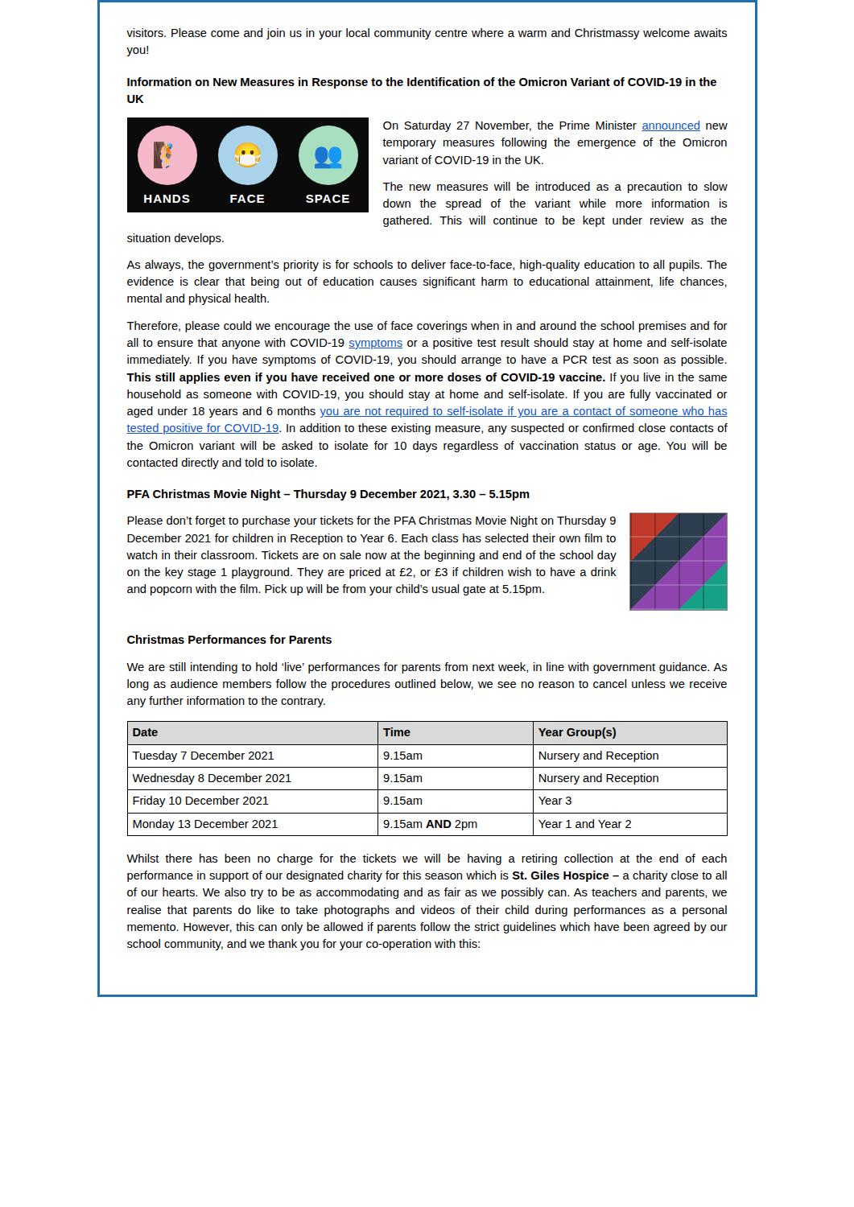visitors. Please come and join us in your local community centre where a warm and Christmassy welcome awaits you!
Information on New Measures in Response to the Identification of the Omicron Variant of COVID-19 in the UK
🧗
😷
👥
HANDS FACE SPACE
On Saturday 27 November, the Prime Minister announced new temporary measures following the emergence of the Omicron variant of COVID-19 in the UK.
The new measures will be introduced as a precaution to slow down the spread of the variant while more information is gathered. This will continue to be kept under review as the situation develops.
As always, the government’s priority is for schools to deliver face-to-face, high-quality education to all pupils. The evidence is clear that being out of education causes significant harm to educational attainment, life chances, mental and physical health.
Therefore, please could we encourage the use of face coverings when in and around the school premises and for all to ensure that anyone with COVID-19 symptoms or a positive test result should stay at home and self-isolate immediately. If you have symptoms of COVID-19, you should arrange to have a PCR test as soon as possible. This still applies even if you have received one or more doses of COVID-19 vaccine. If you live in the same household as someone with COVID-19, you should stay at home and self-isolate. If you are fully vaccinated or aged under 18 years and 6 months you are not required to self-isolate if you are a contact of someone who has tested positive for COVID-19. In addition to these existing measure, any suspected or confirmed close contacts of the Omicron variant will be asked to isolate for 10 days regardless of vaccination status or age. You will be contacted directly and told to isolate.
PFA Christmas Movie Night – Thursday 9 December 2021, 3.30 – 5.15pm
Please don’t forget to purchase your tickets for the PFA Christmas Movie Night on Thursday 9 December 2021 for children in Reception to Year 6. Each class has selected their own film to watch in their classroom. Tickets are on sale now at the beginning and end of the school day on the key stage 1 playground. They are priced at £2, or £3 if children wish to have a drink and popcorn with the film. Pick up will be from your child’s usual gate at 5.15pm.
Christmas Performances for Parents
We are still intending to hold ‘live’ performances for parents from next week, in line with government guidance. As long as audience members follow the procedures outlined below, we see no reason to cancel unless we receive any further information to the contrary.
| Date | Time | Year Group(s) |
| --- | --- | --- |
| Tuesday 7 December 2021 | 9.15am | Nursery and Reception |
| Wednesday 8 December 2021 | 9.15am | Nursery and Reception |
| Friday 10 December 2021 | 9.15am | Year 3 |
| Monday 13 December 2021 | 9.15am AND 2pm | Year 1 and Year 2 |
Whilst there has been no charge for the tickets we will be having a retiring collection at the end of each performance in support of our designated charity for this season which is St. Giles Hospice – a charity close to all of our hearts. We also try to be as accommodating and as fair as we possibly can. As teachers and parents, we realise that parents do like to take photographs and videos of their child during performances as a personal memento. However, this can only be allowed if parents follow the strict guidelines which have been agreed by our school community, and we thank you for your co-operation with this: